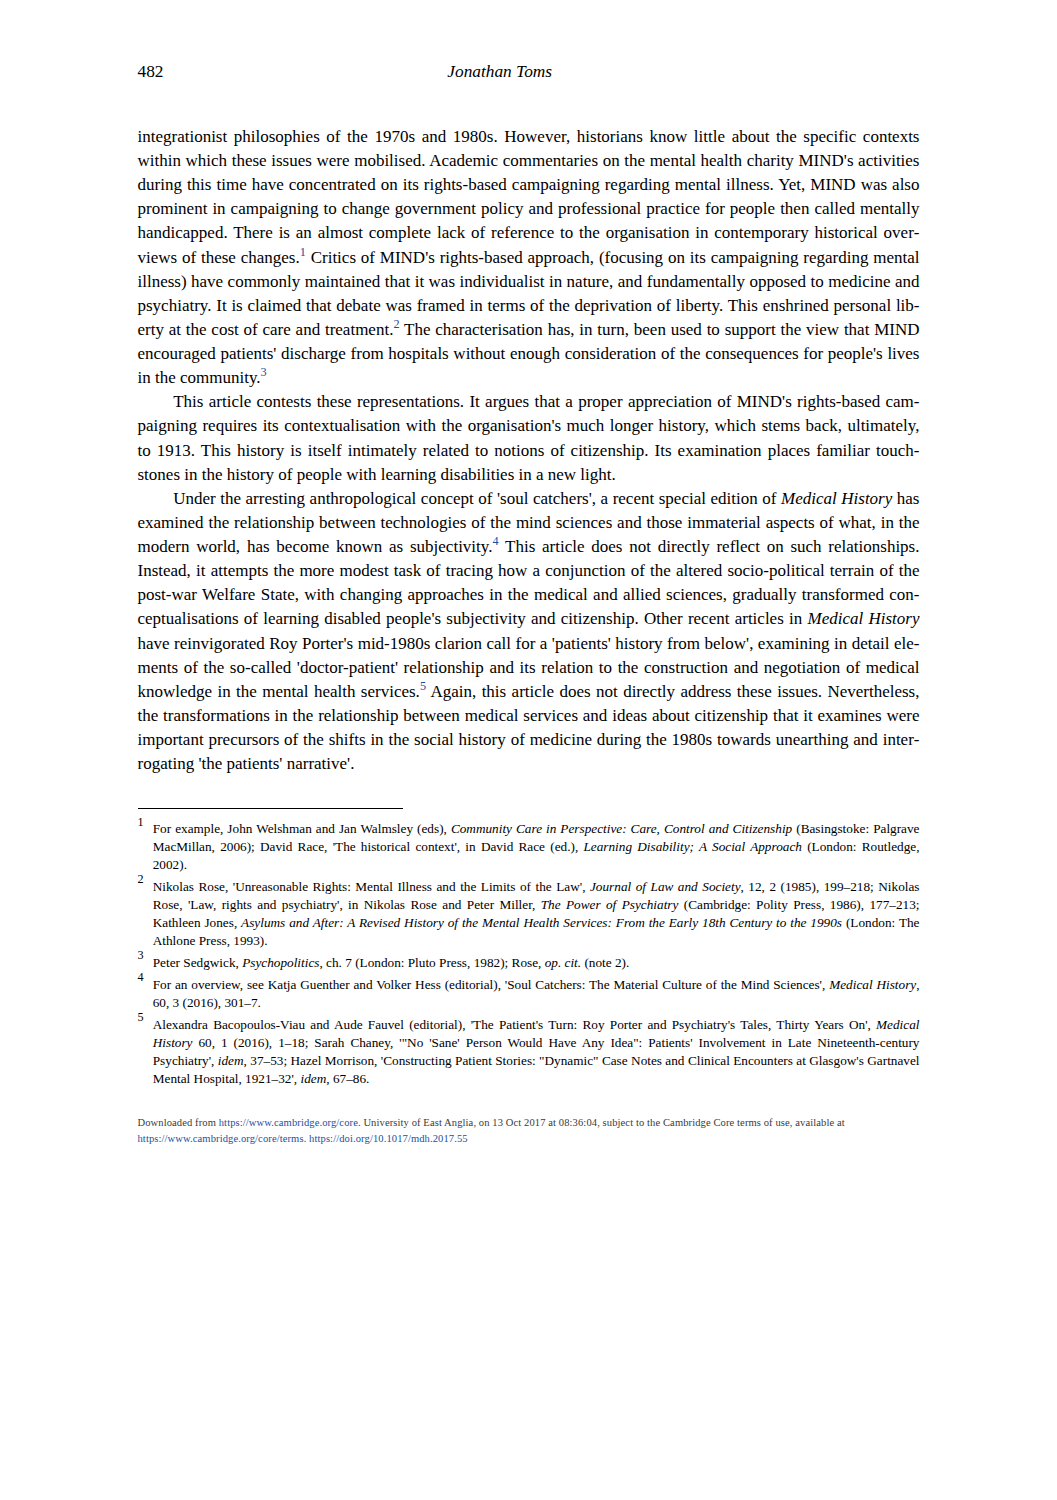482 Jonathan Toms
integrationist philosophies of the 1970s and 1980s. However, historians know little about the specific contexts within which these issues were mobilised. Academic commentaries on the mental health charity MIND's activities during this time have concentrated on its rights-based campaigning regarding mental illness. Yet, MIND was also prominent in campaigning to change government policy and professional practice for people then called mentally handicapped. There is an almost complete lack of reference to the organisation in contemporary historical overviews of these changes.1 Critics of MIND's rights-based approach, (focusing on its campaigning regarding mental illness) have commonly maintained that it was individualist in nature, and fundamentally opposed to medicine and psychiatry. It is claimed that debate was framed in terms of the deprivation of liberty. This enshrined personal liberty at the cost of care and treatment.2 The characterisation has, in turn, been used to support the view that MIND encouraged patients' discharge from hospitals without enough consideration of the consequences for people's lives in the community.3
This article contests these representations. It argues that a proper appreciation of MIND's rights-based campaigning requires its contextualisation with the organisation's much longer history, which stems back, ultimately, to 1913. This history is itself intimately related to notions of citizenship. Its examination places familiar touchstones in the history of people with learning disabilities in a new light.
Under the arresting anthropological concept of 'soul catchers', a recent special edition of Medical History has examined the relationship between technologies of the mind sciences and those immaterial aspects of what, in the modern world, has become known as subjectivity.4 This article does not directly reflect on such relationships. Instead, it attempts the more modest task of tracing how a conjunction of the altered socio-political terrain of the post-war Welfare State, with changing approaches in the medical and allied sciences, gradually transformed conceptualisations of learning disabled people's subjectivity and citizenship. Other recent articles in Medical History have reinvigorated Roy Porter's mid-1980s clarion call for a 'patients' history from below', examining in detail elements of the so-called 'doctor-patient' relationship and its relation to the construction and negotiation of medical knowledge in the mental health services.5 Again, this article does not directly address these issues. Nevertheless, the transformations in the relationship between medical services and ideas about citizenship that it examines were important precursors of the shifts in the social history of medicine during the 1980s towards unearthing and interrogating 'the patients' narrative'.
1 For example, John Welshman and Jan Walmsley (eds), Community Care in Perspective: Care, Control and Citizenship (Basingstoke: Palgrave MacMillan, 2006); David Race, 'The historical context', in David Race (ed.), Learning Disability; A Social Approach (London: Routledge, 2002).
2 Nikolas Rose, 'Unreasonable Rights: Mental Illness and the Limits of the Law', Journal of Law and Society, 12, 2 (1985), 199–218; Nikolas Rose, 'Law, rights and psychiatry', in Nikolas Rose and Peter Miller, The Power of Psychiatry (Cambridge: Polity Press, 1986), 177–213; Kathleen Jones, Asylums and After: A Revised History of the Mental Health Services: From the Early 18th Century to the 1990s (London: The Athlone Press, 1993).
3 Peter Sedgwick, Psychopolitics, ch. 7 (London: Pluto Press, 1982); Rose, op. cit. (note 2).
4 For an overview, see Katja Guenther and Volker Hess (editorial), 'Soul Catchers: The Material Culture of the Mind Sciences', Medical History, 60, 3 (2016), 301–7.
5 Alexandra Bacopoulos-Viau and Aude Fauvel (editorial), 'The Patient's Turn: Roy Porter and Psychiatry's Tales, Thirty Years On', Medical History 60, 1 (2016), 1–18; Sarah Chaney, '"No 'Sane' Person Would Have Any Idea": Patients' Involvement in Late Nineteenth-century Psychiatry', idem, 37–53; Hazel Morrison, 'Constructing Patient Stories: "Dynamic" Case Notes and Clinical Encounters at Glasgow's Gartnavel Mental Hospital, 1921–32', idem, 67–86.
Downloaded from https://www.cambridge.org/core. University of East Anglia, on 13 Oct 2017 at 08:36:04, subject to the Cambridge Core terms of use, available at https://www.cambridge.org/core/terms. https://doi.org/10.1017/mdh.2017.55